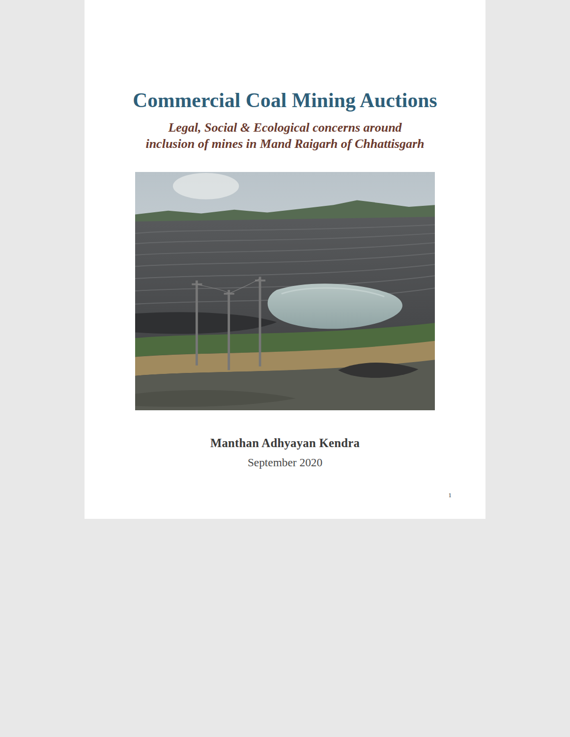Commercial Coal Mining Auctions
Legal, Social & Ecological concerns around
inclusion of mines in Mand Raigarh of Chhattisgarh
Manthan Adhyayan Kendra
September 2020
1